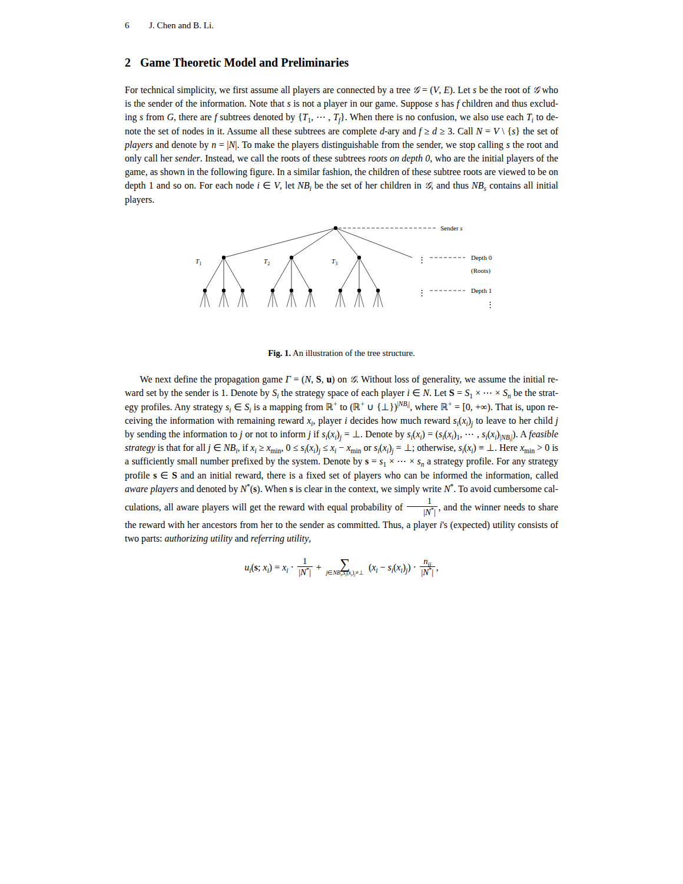6 J. Chen and B. Li.
2 Game Theoretic Model and Preliminaries
For technical simplicity, we first assume all players are connected by a tree 𝒢 = (V, E). Let s be the root of 𝒢 who is the sender of the information. Note that s is not a player in our game. Suppose s has f children and thus excluding s from G, there are f subtrees denoted by {T1, ⋯ , Tf}. When there is no confusion, we also use each Ti to denote the set of nodes in it. Assume all these subtrees are complete d-ary and f ≥ d ≥ 3. Call N = V \ {s} the set of players and denote by n = |N|. To make the players distinguishable from the sender, we stop calling s the root and only call her sender. Instead, we call the roots of these subtrees roots on depth 0, who are the initial players of the game, as shown in the following figure. In a similar fashion, the children of these subtree roots are viewed to be on depth 1 and so on. For each node i ∈ V, let NBi be the set of her children in 𝒢, and thus NBs contains all initial players.
Sender s T1 T2 T3 ⋮ Depth 0 (Roots) ⋮ Depth 1 ⋮
Fig. 1. An illustration of the tree structure.
We next define the propagation game Γ = (N, S, u) on 𝒢. Without loss of generality, we assume the initial reward set by the sender is 1. Denote by Si the strategy space of each player i ∈ N. Let S = S1 × ⋯ × Sn be the strategy profiles. Any strategy si ∈ Si is a mapping from ℝ+ to (ℝ+ ∪ {⊥})|NBi|, where ℝ+ = [0, +∞). That is, upon receiving the information with remaining reward xi, player i decides how much reward si(xi)j to leave to her child j by sending the information to j or not to inform j if si(xi)j = ⊥. Denote by si(xi) = (si(xi)1, ⋯ , si(xi)|NBi|). A feasible strategy is that for all j ∈ NBi, if xi ≥ xmin, 0 ≤ si(xi)j ≤ xi − xmin or si(xi)j = ⊥; otherwise, si(xi) ≡ ⊥. Here xmin > 0 is a sufficiently small number prefixed by the system. Denote by s = s1 × ⋯ × sn a strategy profile. For any strategy profile s ∈ S and an initial reward, there is a fixed set of players who can be informed the information, called aware players and denoted by N*(s). When s is clear in the context, we simply write N*. To avoid cumbersome calculations, all aware players will get the reward with equal probability of 1|N*|, and the winner needs to share the reward with her ancestors from her to the sender as committed. Thus, a player i's (expected) utility consists of two parts: authorizing utility and referring utility,
ui(s; xi) = xi · 1|N*| + ∑j∈NBi,si(xi)j≠⊥ (xi − si(xi)j) · nij|N*|,